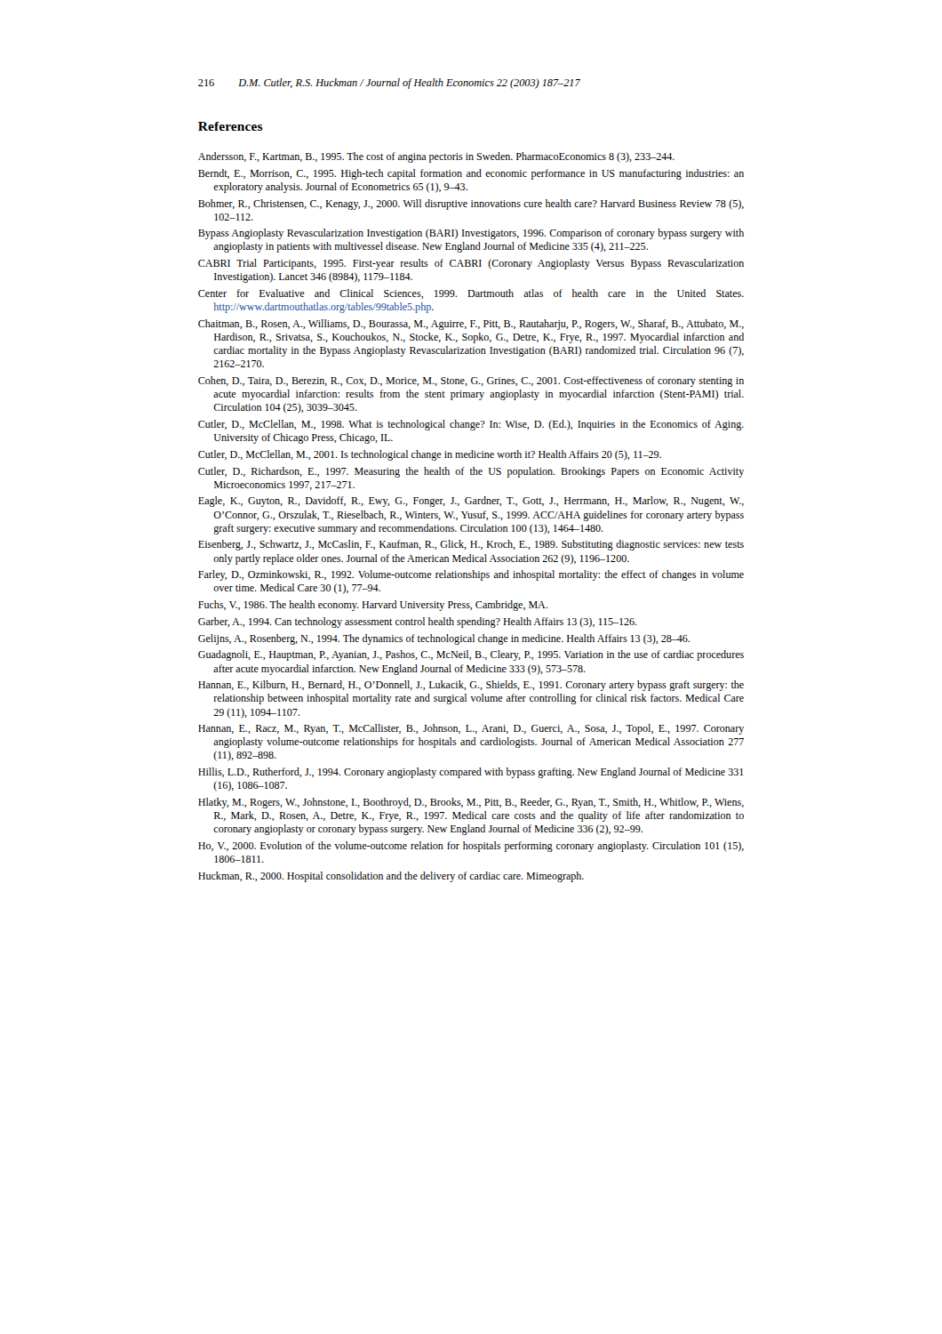216 D.M. Cutler, R.S. Huckman / Journal of Health Economics 22 (2003) 187–217
References
Andersson, F., Kartman, B., 1995. The cost of angina pectoris in Sweden. PharmacoEconomics 8 (3), 233–244.
Berndt, E., Morrison, C., 1995. High-tech capital formation and economic performance in US manufacturing industries: an exploratory analysis. Journal of Econometrics 65 (1), 9–43.
Bohmer, R., Christensen, C., Kenagy, J., 2000. Will disruptive innovations cure health care? Harvard Business Review 78 (5), 102–112.
Bypass Angioplasty Revascularization Investigation (BARI) Investigators, 1996. Comparison of coronary bypass surgery with angioplasty in patients with multivessel disease. New England Journal of Medicine 335 (4), 211–225.
CABRI Trial Participants, 1995. First-year results of CABRI (Coronary Angioplasty Versus Bypass Revascularization Investigation). Lancet 346 (8984), 1179–1184.
Center for Evaluative and Clinical Sciences, 1999. Dartmouth atlas of health care in the United States. http://www.dartmouthatlas.org/tables/99table5.php.
Chaitman, B., Rosen, A., Williams, D., Bourassa, M., Aguirre, F., Pitt, B., Rautaharju, P., Rogers, W., Sharaf, B., Attubato, M., Hardison, R., Srivatsa, S., Kouchoukos, N., Stocke, K., Sopko, G., Detre, K., Frye, R., 1997. Myocardial infarction and cardiac mortality in the Bypass Angioplasty Revascularization Investigation (BARI) randomized trial. Circulation 96 (7), 2162–2170.
Cohen, D., Taira, D., Berezin, R., Cox, D., Morice, M., Stone, G., Grines, C., 2001. Cost-effectiveness of coronary stenting in acute myocardial infarction: results from the stent primary angioplasty in myocardial infarction (Stent-PAMI) trial. Circulation 104 (25), 3039–3045.
Cutler, D., McClellan, M., 1998. What is technological change? In: Wise, D. (Ed.), Inquiries in the Economics of Aging. University of Chicago Press, Chicago, IL.
Cutler, D., McClellan, M., 2001. Is technological change in medicine worth it? Health Affairs 20 (5), 11–29.
Cutler, D., Richardson, E., 1997. Measuring the health of the US population. Brookings Papers on Economic Activity Microeconomics 1997, 217–271.
Eagle, K., Guyton, R., Davidoff, R., Ewy, G., Fonger, J., Gardner, T., Gott, J., Herrmann, H., Marlow, R., Nugent, W., O’Connor, G., Orszulak, T., Rieselbach, R., Winters, W., Yusuf, S., 1999. ACC/AHA guidelines for coronary artery bypass graft surgery: executive summary and recommendations. Circulation 100 (13), 1464–1480.
Eisenberg, J., Schwartz, J., McCaslin, F., Kaufman, R., Glick, H., Kroch, E., 1989. Substituting diagnostic services: new tests only partly replace older ones. Journal of the American Medical Association 262 (9), 1196–1200.
Farley, D., Ozminkowski, R., 1992. Volume-outcome relationships and inhospital mortality: the effect of changes in volume over time. Medical Care 30 (1), 77–94.
Fuchs, V., 1986. The health economy. Harvard University Press, Cambridge, MA.
Garber, A., 1994. Can technology assessment control health spending? Health Affairs 13 (3), 115–126.
Gelijns, A., Rosenberg, N., 1994. The dynamics of technological change in medicine. Health Affairs 13 (3), 28–46.
Guadagnoli, E., Hauptman, P., Ayanian, J., Pashos, C., McNeil, B., Cleary, P., 1995. Variation in the use of cardiac procedures after acute myocardial infarction. New England Journal of Medicine 333 (9), 573–578.
Hannan, E., Kilburn, H., Bernard, H., O’Donnell, J., Lukacik, G., Shields, E., 1991. Coronary artery bypass graft surgery: the relationship between inhospital mortality rate and surgical volume after controlling for clinical risk factors. Medical Care 29 (11), 1094–1107.
Hannan, E., Racz, M., Ryan, T., McCallister, B., Johnson, L., Arani, D., Guerci, A., Sosa, J., Topol, E., 1997. Coronary angioplasty volume-outcome relationships for hospitals and cardiologists. Journal of American Medical Association 277 (11), 892–898.
Hillis, L.D., Rutherford, J., 1994. Coronary angioplasty compared with bypass grafting. New England Journal of Medicine 331 (16), 1086–1087.
Hlatky, M., Rogers, W., Johnstone, I., Boothroyd, D., Brooks, M., Pitt, B., Reeder, G., Ryan, T., Smith, H., Whitlow, P., Wiens, R., Mark, D., Rosen, A., Detre, K., Frye, R., 1997. Medical care costs and the quality of life after randomization to coronary angioplasty or coronary bypass surgery. New England Journal of Medicine 336 (2), 92–99.
Ho, V., 2000. Evolution of the volume-outcome relation for hospitals performing coronary angioplasty. Circulation 101 (15), 1806–1811.
Huckman, R., 2000. Hospital consolidation and the delivery of cardiac care. Mimeograph.